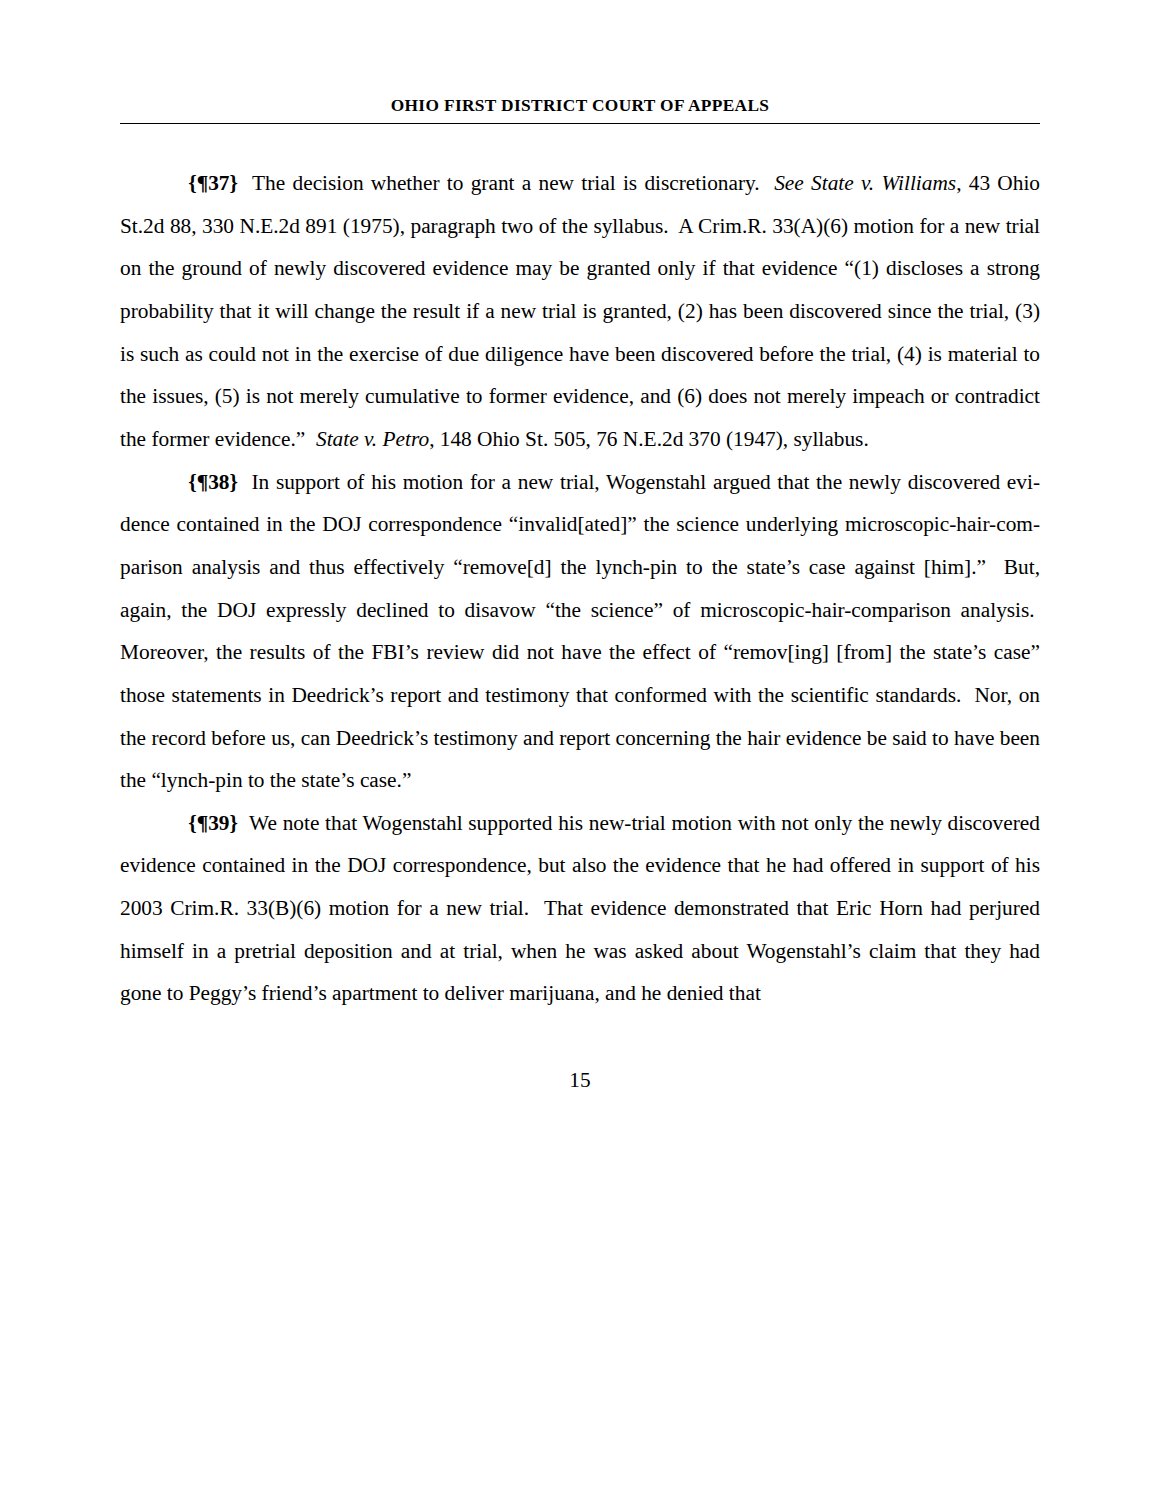OHIO FIRST DISTRICT COURT OF APPEALS
{¶37} The decision whether to grant a new trial is discretionary. See State v. Williams, 43 Ohio St.2d 88, 330 N.E.2d 891 (1975), paragraph two of the syllabus. A Crim.R. 33(A)(6) motion for a new trial on the ground of newly discovered evidence may be granted only if that evidence “(1) discloses a strong probability that it will change the result if a new trial is granted, (2) has been discovered since the trial, (3) is such as could not in the exercise of due diligence have been discovered before the trial, (4) is material to the issues, (5) is not merely cumulative to former evidence, and (6) does not merely impeach or contradict the former evidence.” State v. Petro, 148 Ohio St. 505, 76 N.E.2d 370 (1947), syllabus.
{¶38} In support of his motion for a new trial, Wogenstahl argued that the newly discovered evidence contained in the DOJ correspondence “invalid[ated]” the science underlying microscopic-hair-comparison analysis and thus effectively “remove[d] the lynch-pin to the state’s case against [him].” But, again, the DOJ expressly declined to disavow “the science” of microscopic-hair-comparison analysis. Moreover, the results of the FBI’s review did not have the effect of “remov[ing] [from] the state’s case” those statements in Deedrick’s report and testimony that conformed with the scientific standards. Nor, on the record before us, can Deedrick’s testimony and report concerning the hair evidence be said to have been the “lynch-pin to the state’s case.”
{¶39} We note that Wogenstahl supported his new-trial motion with not only the newly discovered evidence contained in the DOJ correspondence, but also the evidence that he had offered in support of his 2003 Crim.R. 33(B)(6) motion for a new trial. That evidence demonstrated that Eric Horn had perjured himself in a pretrial deposition and at trial, when he was asked about Wogenstahl’s claim that they had gone to Peggy’s friend’s apartment to deliver marijuana, and he denied that
15